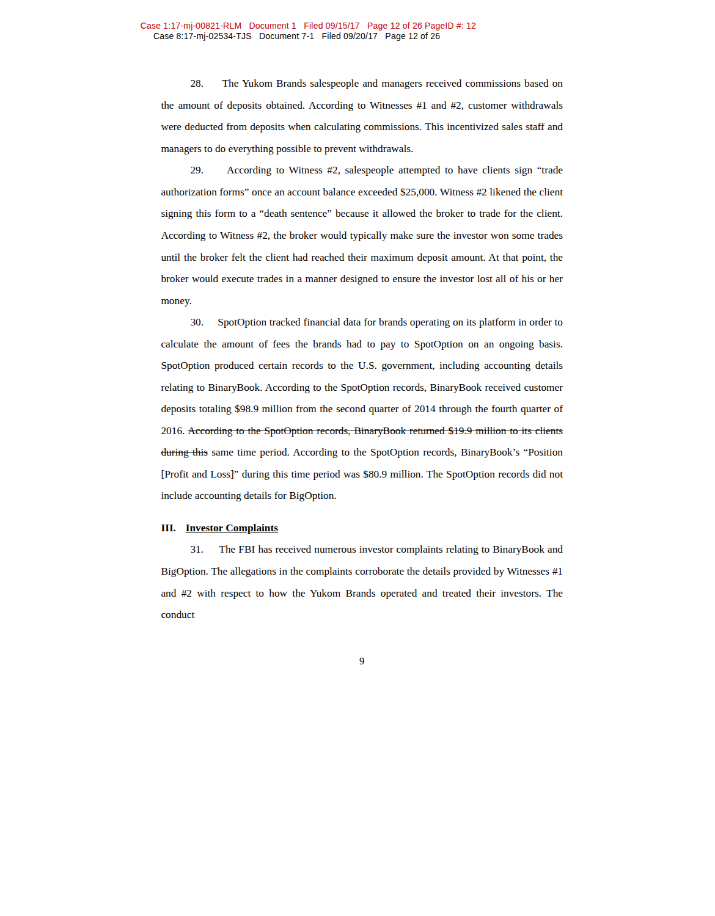Case 1:17-mj-00821-RLM Document 1 Filed 09/15/17 Page 12 of 26 PageID #: 12
Case 8:17-mj-02534-TJS Document 7-1 Filed 09/20/17 Page 12 of 26
28. The Yukom Brands salespeople and managers received commissions based on the amount of deposits obtained. According to Witnesses #1 and #2, customer withdrawals were deducted from deposits when calculating commissions. This incentivized sales staff and managers to do everything possible to prevent withdrawals.
29. According to Witness #2, salespeople attempted to have clients sign “trade authorization forms” once an account balance exceeded $25,000. Witness #2 likened the client signing this form to a “death sentence” because it allowed the broker to trade for the client. According to Witness #2, the broker would typically make sure the investor won some trades until the broker felt the client had reached their maximum deposit amount. At that point, the broker would execute trades in a manner designed to ensure the investor lost all of his or her money.
30. SpotOption tracked financial data for brands operating on its platform in order to calculate the amount of fees the brands had to pay to SpotOption on an ongoing basis. SpotOption produced certain records to the U.S. government, including accounting details relating to BinaryBook. According to the SpotOption records, BinaryBook received customer deposits totaling $98.9 million from the second quarter of 2014 through the fourth quarter of 2016. According to the SpotOption records, BinaryBook returned $19.9 million to its clients during this same time period. According to the SpotOption records, BinaryBook’s “Position [Profit and Loss]” during this time period was $80.9 million. The SpotOption records did not include accounting details for BigOption.
III. Investor Complaints
31. The FBI has received numerous investor complaints relating to BinaryBook and BigOption. The allegations in the complaints corroborate the details provided by Witnesses #1 and #2 with respect to how the Yukom Brands operated and treated their investors. The conduct
9